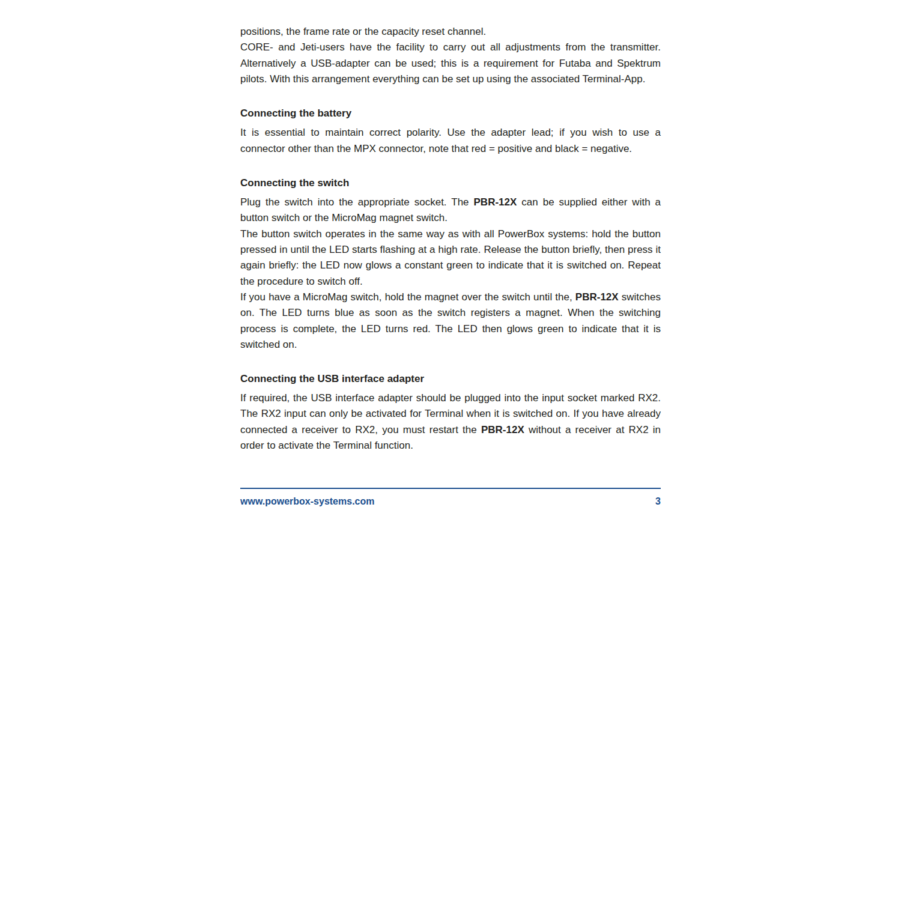positions, the frame rate or the capacity reset channel.
CORE- and Jeti-users have the facility to carry out all adjustments from the transmitter. Alternatively a USB-adapter can be used; this is a requirement for Futaba and Spektrum pilots. With this arrangement everything can be set up using the associated Terminal-App.
Connecting the battery
It is essential to maintain correct polarity. Use the adapter lead; if you wish to use a connector other than the MPX connector, note that red = positive and black = negative.
Connecting the switch
Plug the switch into the appropriate socket. The PBR-12X can be supplied either with a button switch or the MicroMag magnet switch.
The button switch operates in the same way as with all PowerBox systems: hold the button pressed in until the LED starts flashing at a high rate. Release the button briefly, then press it again briefly: the LED now glows a constant green to indicate that it is switched on. Repeat the procedure to switch off.
If you have a MicroMag switch, hold the magnet over the switch until the, PBR-12X switches on. The LED turns blue as soon as the switch registers a magnet. When the switching process is complete, the LED turns red. The LED then glows green to indicate that it is switched on.
Connecting the USB interface adapter
If required, the USB interface adapter should be plugged into the input socket marked RX2. The RX2 input can only be activated for Terminal when it is switched on. If you have already connected a receiver to RX2, you must restart the PBR-12X without a receiver at RX2 in order to activate the Terminal function.
www.powerbox-systems.com 3